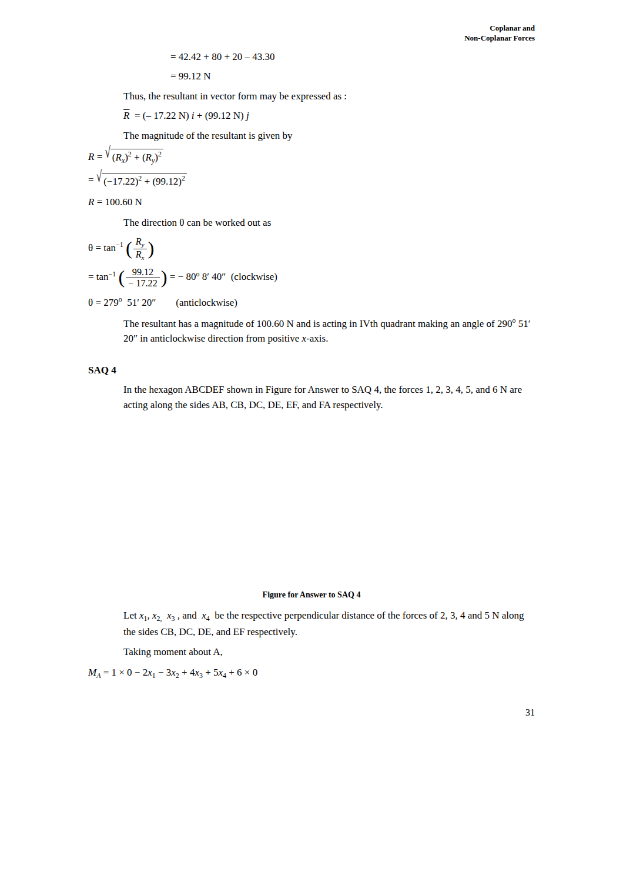Coplanar and
Non-Coplanar Forces
= 42.42 + 80 + 20 – 43.30
= 99.12 N
Thus, the resultant in vector form may be expressed as :
R = (– 17.22 N) i + (99.12 N) j
The magnitude of the resultant is given by
R = √(Rx)2 + (Ry)2
= √(−17.22)2 + (99.12)2
R = 100.60 N
The direction θ can be worked out as
θ = tan−1 (Ry Rx)
= tan−1 (99.12− 17.22) = − 80o 8′ 40″ (clockwise)
θ = 279o 51′ 20″ (anticlockwise)
The resultant has a magnitude of 100.60 N and is acting in IVth quadrant making an angle of 290o 51′ 20″ in anticlockwise direction from positive x-axis.
SAQ 4
In the hexagon ABCDEF shown in Figure for Answer to SAQ 4, the forces 1, 2, 3, 4, 5, and 6 N are acting along the sides AB, CB, DC, DE, EF, and FA respectively.
Figure for Answer to SAQ 4
Let x1, x2, x3 , and x4 be the respective perpendicular distance of the forces of 2, 3, 4 and 5 N along the sides CB, DC, DE, and EF respectively.
Taking moment about A,
MA = 1 × 0 − 2x1 − 3x2 + 4x3 + 5x4 + 6 × 0
31